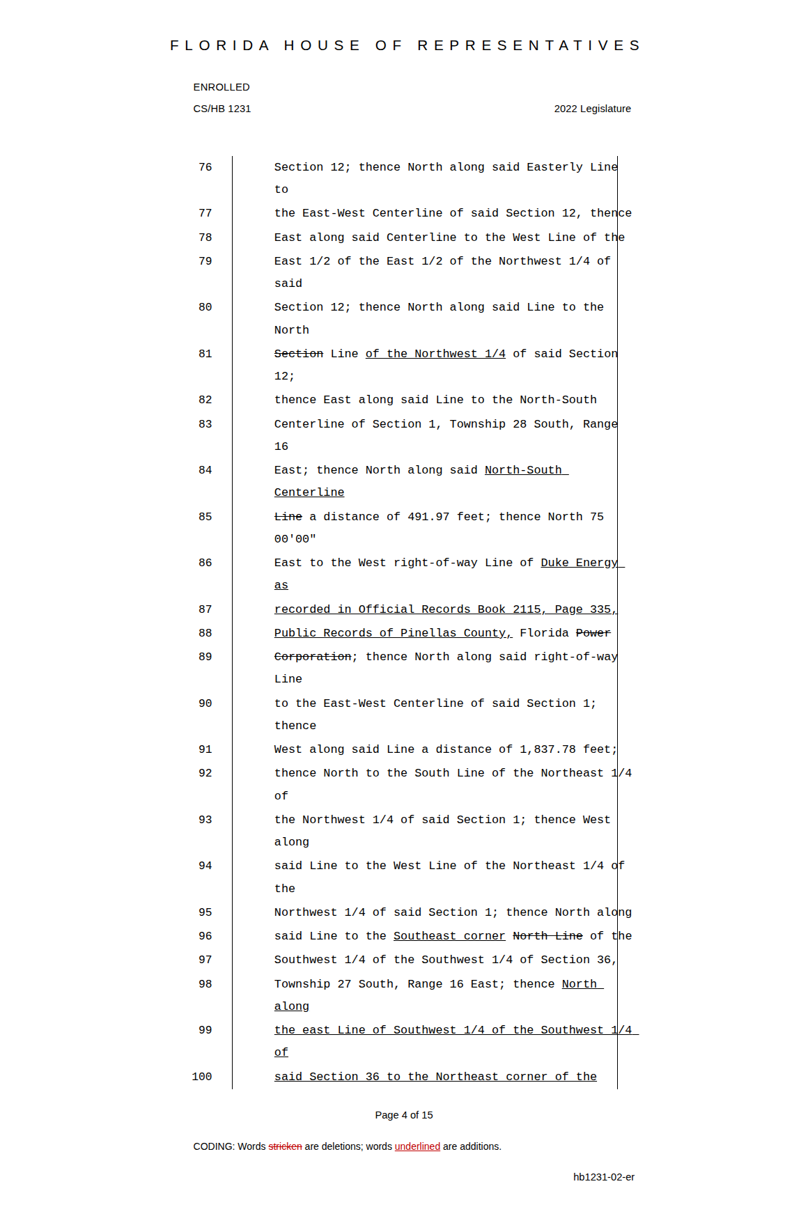FLORIDA HOUSE OF REPRESENTATIVES
ENROLLED
CS/HB 1231 2022 Legislature
| 76 | Section 12; thence North along said Easterly Line to |
| 77 | the East-West Centerline of said Section 12, thence |
| 78 | East along said Centerline to the West Line of the |
| 79 | East 1/2 of the East 1/2 of the Northwest 1/4 of said |
| 80 | Section 12; thence North along said Line to the North |
| 81 | Section Line of the Northwest 1/4 of said Section 12; |
| 82 | thence East along said Line to the North-South |
| 83 | Centerline of Section 1, Township 28 South, Range 16 |
| 84 | East; thence North along said North-South Centerline |
| 85 | Line a distance of 491.97 feet; thence North 75 00'00" |
| 86 | East to the West right-of-way Line of Duke Energy as |
| 87 | recorded in Official Records Book 2115, Page 335, |
| 88 | Public Records of Pinellas County, Florida Power |
| 89 | Corporation ; thence North along said right-of-way Line |
| 90 | to the East-West Centerline of said Section 1; thence |
| 91 | West along said Line a distance of 1,837.78 feet; |
| 92 | thence North to the South Line of the Northeast 1/4 of |
| 93 | the Northwest 1/4 of said Section 1; thence West along |
| 94 | said Line to the West Line of the Northeast 1/4 of the |
| 95 | Northwest 1/4 of said Section 1; thence North along |
| 96 | said Line to the Southeast corner North Line of the |
| 97 | Southwest 1/4 of the Southwest 1/4 of Section 36, |
| 98 | Township 27 South, Range 16 East; thence North along |
| 99 | the east Line of Southwest 1/4 of the Southwest 1/4 of |
| 100 | said Section 36 to the Northeast corner of the |
Page 4 of 15
CODING: Words stricken are deletions; words underlined are additions.
hb1231-02-er